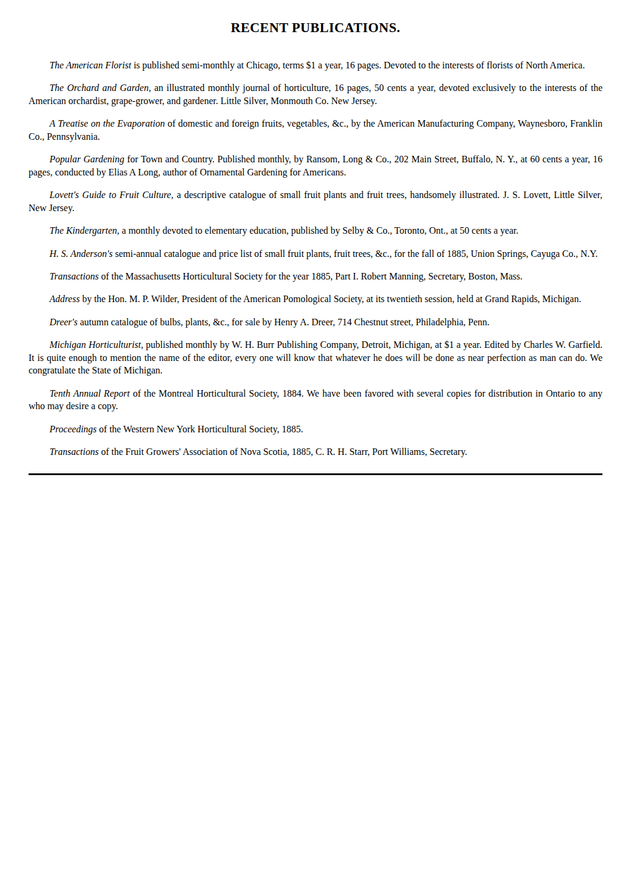RECENT PUBLICATIONS.
The American Florist is published semi-monthly at Chicago, terms $1 a year, 16 pages. Devoted to the interests of florists of North America.
The Orchard and Garden, an illustrated monthly journal of horticulture, 16 pages, 50 cents a year, devoted exclusively to the interests of the American orchardist, grape-grower, and gardener. Little Silver, Monmouth Co. New Jersey.
A Treatise on the Evaporation of domestic and foreign fruits, vegetables, &c., by the American Manufacturing Company, Waynesboro, Franklin Co., Pennsylvania.
Popular Gardening for Town and Country. Published monthly, by Ransom, Long & Co., 202 Main Street, Buffalo, N. Y., at 60 cents a year, 16 pages, conducted by Elias A Long, author of Ornamental Gardening for Americans.
Lovett's Guide to Fruit Culture, a descriptive catalogue of small fruit plants and fruit trees, handsomely illustrated. J. S. Lovett, Little Silver, New Jersey.
The Kindergarten, a monthly devoted to elementary education, published by Selby & Co., Toronto, Ont., at 50 cents a year.
H. S. Anderson's semi-annual catalogue and price list of small fruit plants, fruit trees, &c., for the fall of 1885, Union Springs, Cayuga Co., N.Y.
Transactions of the Massachusetts Horticultural Society for the year 1885, Part I. Robert Manning, Secretary, Boston, Mass.
Address by the Hon. M. P. Wilder, President of the American Pomological Society, at its twentieth session, held at Grand Rapids, Michigan.
Dreer's autumn catalogue of bulbs, plants, &c., for sale by Henry A. Dreer, 714 Chestnut street, Philadelphia, Penn.
Michigan Horticulturist, published monthly by W. H. Burr Publishing Company, Detroit, Michigan, at $1 a year. Edited by Charles W. Garfield. It is quite enough to mention the name of the editor, every one will know that whatever he does will be done as near perfection as man can do. We congratulate the State of Michigan.
Tenth Annual Report of the Montreal Horticultural Society, 1884. We have been favored with several copies for distribution in Ontario to any who may desire a copy.
Proceedings of the Western New York Horticultural Society, 1885.
Transactions of the Fruit Growers' Association of Nova Scotia, 1885, C. R. H. Starr, Port Williams, Secretary.